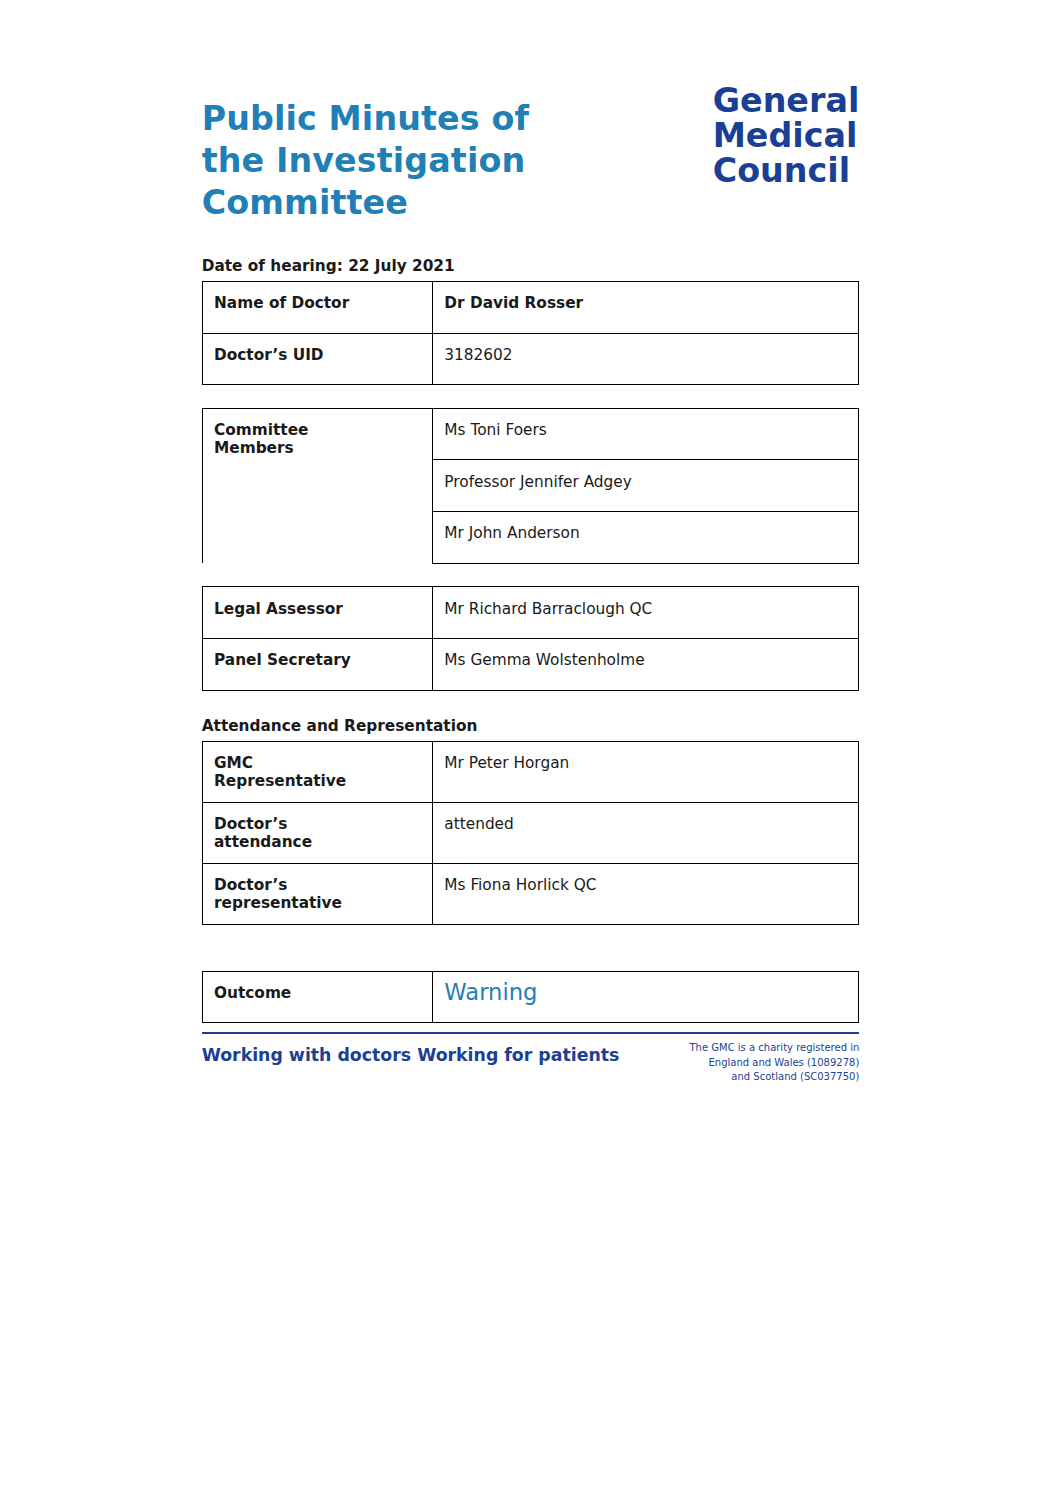Public Minutes of
the Investigation Committee
General
Medical
Council
Date of hearing: 22 July 2021
| Name of Doctor | Dr David Rosser |
| Doctor’s UID | 3182602 |
| Committee Members | Ms Toni Foers |
| Professor Jennifer Adgey |
| Mr John Anderson |
| Legal Assessor | Mr Richard Barraclough QC |
| Panel Secretary | Ms Gemma Wolstenholme |
Attendance and Representation
| GMC Representative | Mr Peter Horgan |
| Doctor’s attendance | attended |
| Doctor’s representative | Ms Fiona Horlick QC |
| Outcome | Warning |
Working with doctors Working for patients
The GMC is a charity registered in
England and Wales (1089278)
and Scotland (SC037750)